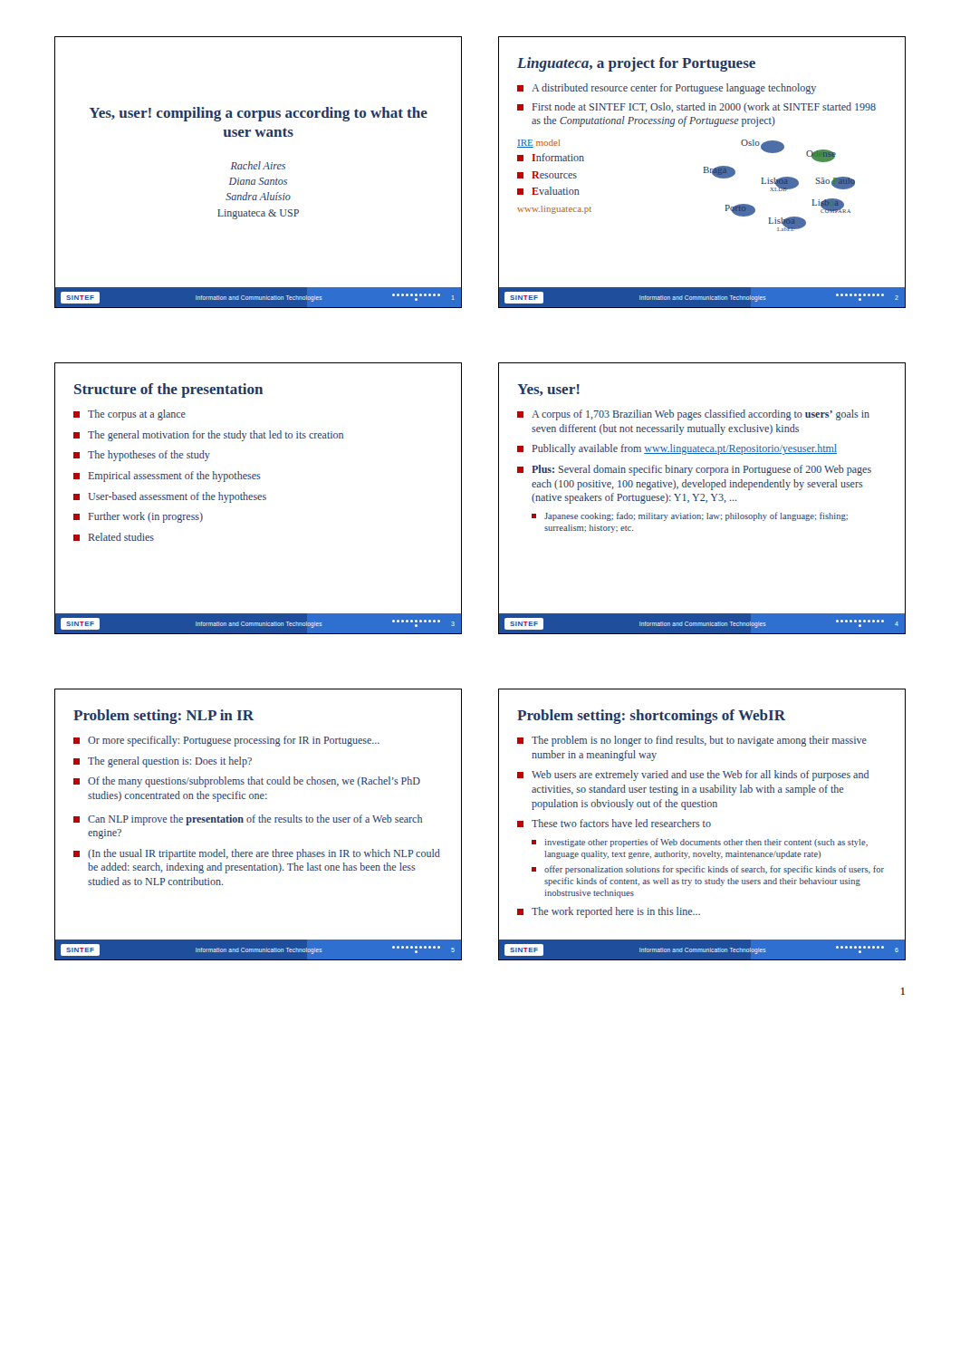Yes, user! compiling a corpus according to what the user wants
Rachel Aires
Diana Santos
Sandra Aluísio
Linguateca & USP
SINTEF Information and Communication Technologies 1
Linguateca, a project for Portuguese
A distributed resource center for Portuguese language technology
First node at SINTEF ICT, Oslo, started in 2000 (work at SINTEF started 1998 as the Computational Processing of Portuguese project)
IRE model
Information
Resources
Evaluation
www.linguateca.pt
Oslo
Odense
Braga
LisboaXLDB
São Paulo
LisboaCOMPARA
Porto
LisboaLabEL
SINTEF Information and Communication Technologies 2
Structure of the presentation
The corpus at a glance
The general motivation for the study that led to its creation
The hypotheses of the study
Empirical assessment of the hypotheses
User-based assessment of the hypotheses
Further work (in progress)
Related studies
SINTEF Information and Communication Technologies 3
Yes, user!
A corpus of 1,703 Brazilian Web pages classified according to users’ goals in seven different (but not necessarily mutually exclusive) kinds
Publically available from www.linguateca.pt/Repositorio/yesuser.html
Plus: Several domain specific binary corpora in Portuguese of 200 Web pages each (100 positive, 100 negative), developed independently by several users (native speakers of Portuguese): Y1, Y2, Y3, ...
Japanese cooking; fado; military aviation; law; philosophy of language; fishing; surrealism; history; etc.
SINTEF Information and Communication Technologies 4
Problem setting: NLP in IR
Or more specifically: Portuguese processing for IR in Portuguese...
The general question is: Does it help?
Of the many questions/subproblems that could be chosen, we (Rachel’s PhD studies) concentrated on the specific one:
Can NLP improve the presentation of the results to the user of a Web search engine?
(In the usual IR tripartite model, there are three phases in IR to which NLP could be added: search, indexing and presentation). The last one has been the less studied as to NLP contribution.
SINTEF Information and Communication Technologies 5
Problem setting: shortcomings of WebIR
The problem is no longer to find results, but to navigate among their massive number in a meaningful way
Web users are extremely varied and use the Web for all kinds of purposes and activities, so standard user testing in a usability lab with a sample of the population is obviously out of the question
These two factors have led researchers to
investigate other properties of Web documents other then their content (such as style, language quality, text genre, authority, novelty, maintenance/update rate)
offer personalization solutions for specific kinds of search, for specific kinds of users, for specific kinds of content, as well as try to study the users and their behaviour using inobstrusive techniques
The work reported here is in this line...
SINTEF Information and Communication Technologies 6
1